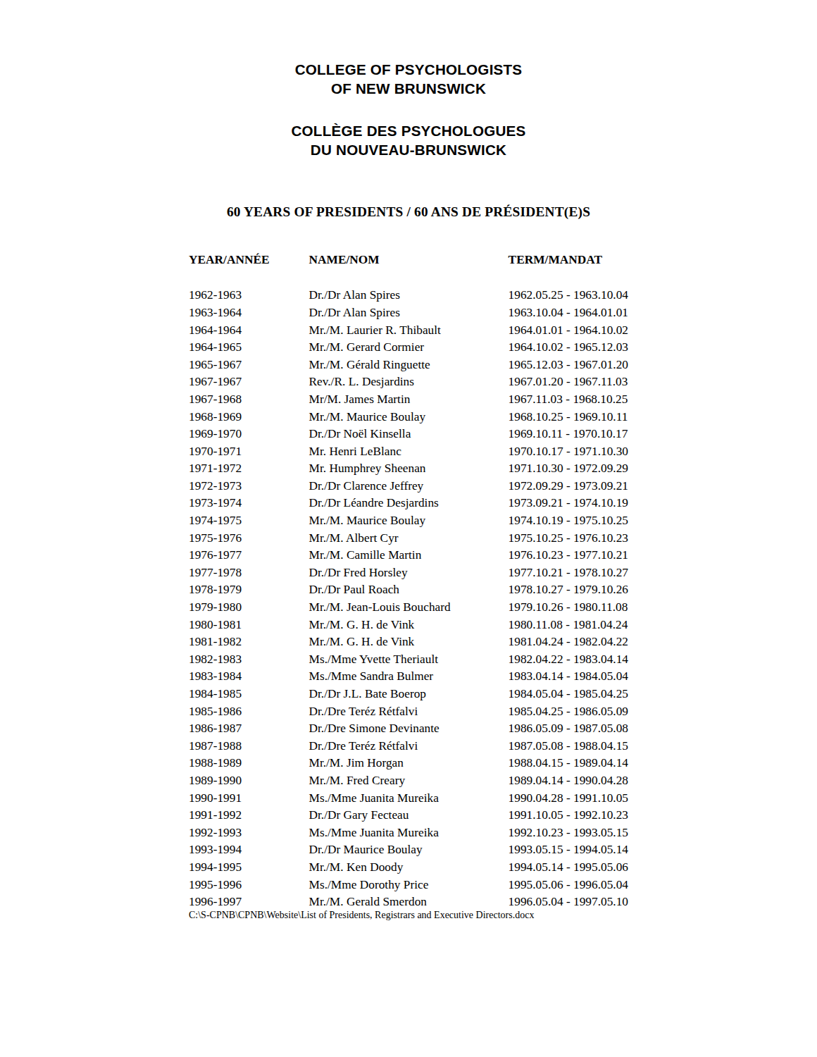COLLEGE OF PSYCHOLOGISTS
OF NEW BRUNSWICK
COLLÈGE DES PSYCHOLOGUES
DU NOUVEAU-BRUNSWICK
60 YEARS OF PRESIDENTS / 60 ANS DE PRÉSIDENT(E)S
| YEAR/ANNÉE | NAME/NOM | TERM/MANDAT |
| --- | --- | --- |
| 1962-1963 | Dr./Dr Alan Spires | 1962.05.25 - 1963.10.04 |
| 1963-1964 | Dr./Dr Alan Spires | 1963.10.04 - 1964.01.01 |
| 1964-1964 | Mr./M. Laurier R. Thibault | 1964.01.01 - 1964.10.02 |
| 1964-1965 | Mr./M. Gerard Cormier | 1964.10.02 - 1965.12.03 |
| 1965-1967 | Mr./M. Gérald Ringuette | 1965.12.03 - 1967.01.20 |
| 1967-1967 | Rev./R. L. Desjardins | 1967.01.20 - 1967.11.03 |
| 1967-1968 | Mr/M. James Martin | 1967.11.03 - 1968.10.25 |
| 1968-1969 | Mr./M. Maurice Boulay | 1968.10.25 - 1969.10.11 |
| 1969-1970 | Dr./Dr Noël Kinsella | 1969.10.11 - 1970.10.17 |
| 1970-1971 | Mr. Henri LeBlanc | 1970.10.17 - 1971.10.30 |
| 1971-1972 | Mr. Humphrey Sheenan | 1971.10.30 - 1972.09.29 |
| 1972-1973 | Dr./Dr Clarence Jeffrey | 1972.09.29 - 1973.09.21 |
| 1973-1974 | Dr./Dr Léandre Desjardins | 1973.09.21 - 1974.10.19 |
| 1974-1975 | Mr./M. Maurice Boulay | 1974.10.19 - 1975.10.25 |
| 1975-1976 | Mr./M. Albert Cyr | 1975.10.25 - 1976.10.23 |
| 1976-1977 | Mr./M. Camille Martin | 1976.10.23 - 1977.10.21 |
| 1977-1978 | Dr./Dr Fred Horsley | 1977.10.21 - 1978.10.27 |
| 1978-1979 | Dr./Dr Paul Roach | 1978.10.27 - 1979.10.26 |
| 1979-1980 | Mr./M. Jean-Louis Bouchard | 1979.10.26 - 1980.11.08 |
| 1980-1981 | Mr./M. G. H. de Vink | 1980.11.08 - 1981.04.24 |
| 1981-1982 | Mr./M. G. H. de Vink | 1981.04.24 - 1982.04.22 |
| 1982-1983 | Ms./Mme Yvette Theriault | 1982.04.22 - 1983.04.14 |
| 1983-1984 | Ms./Mme Sandra Bulmer | 1983.04.14 - 1984.05.04 |
| 1984-1985 | Dr./Dr J.L. Bate Boerop | 1984.05.04 - 1985.04.25 |
| 1985-1986 | Dr./Dre Teréz Rétfalvi | 1985.04.25 - 1986.05.09 |
| 1986-1987 | Dr./Dre Simone Devinante | 1986.05.09 - 1987.05.08 |
| 1987-1988 | Dr./Dre Teréz Rétfalvi | 1987.05.08 - 1988.04.15 |
| 1988-1989 | Mr./M. Jim Horgan | 1988.04.15 - 1989.04.14 |
| 1989-1990 | Mr./M. Fred Creary | 1989.04.14 - 1990.04.28 |
| 1990-1991 | Ms./Mme Juanita Mureika | 1990.04.28 - 1991.10.05 |
| 1991-1992 | Dr./Dr Gary Fecteau | 1991.10.05 - 1992.10.23 |
| 1992-1993 | Ms./Mme Juanita Mureika | 1992.10.23 - 1993.05.15 |
| 1993-1994 | Dr./Dr Maurice Boulay | 1993.05.15 - 1994.05.14 |
| 1994-1995 | Mr./M. Ken Doody | 1994.05.14 - 1995.05.06 |
| 1995-1996 | Ms./Mme Dorothy Price | 1995.05.06 - 1996.05.04 |
| 1996-1997 | Mr./M. Gerald Smerdon | 1996.05.04 - 1997.05.10 |
C:\S-CPNB\CPNB\Website\List of Presidents, Registrars and Executive Directors.docx